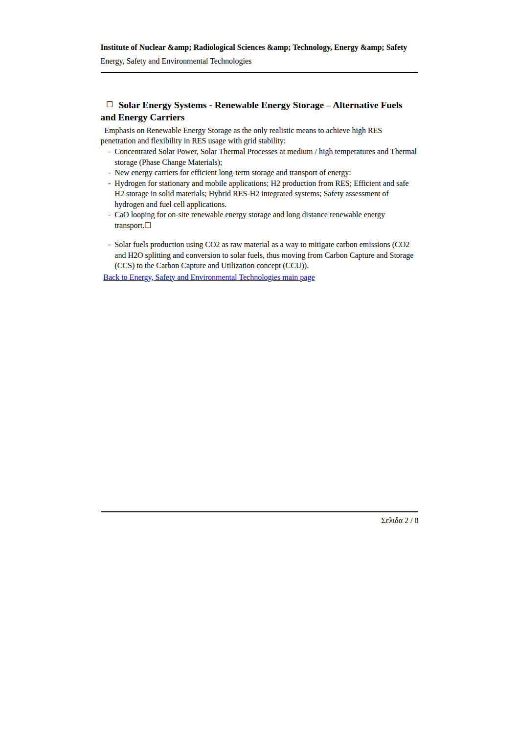Institute of Nuclear &amp; Radiological Sciences &amp; Technology, Energy &amp; Safety
Energy, Safety and Environmental Technologies
☐Solar Energy Systems - Renewable Energy Storage – Alternative Fuels and Energy Carriers
Emphasis on Renewable Energy Storage as the only realistic means to achieve high RES penetration and flexibility in RES usage with grid stability:
Concentrated Solar Power, Solar Thermal Processes at medium / high temperatures and Thermal storage (Phase Change Materials);
New energy carriers for efficient long-term storage and transport of energy:
Hydrogen for stationary and mobile applications; H2 production from RES; Efficient and safe H2 storage in solid materials; Hybrid RES-H2 integrated systems; Safety assessment of hydrogen and fuel cell applications.
CaO looping for on-site renewable energy storage and long distance renewable energy transport.☐
Solar fuels production using CO2 as raw material as a way to mitigate carbon emissions (CO2 and H2O splitting and conversion to solar fuels, thus moving from Carbon Capture and Storage (CCS) to the Carbon Capture and Utilization concept (CCU)).
Back to Energy, Safety and Environmental Technologies main page
Σελιδα 2 / 8